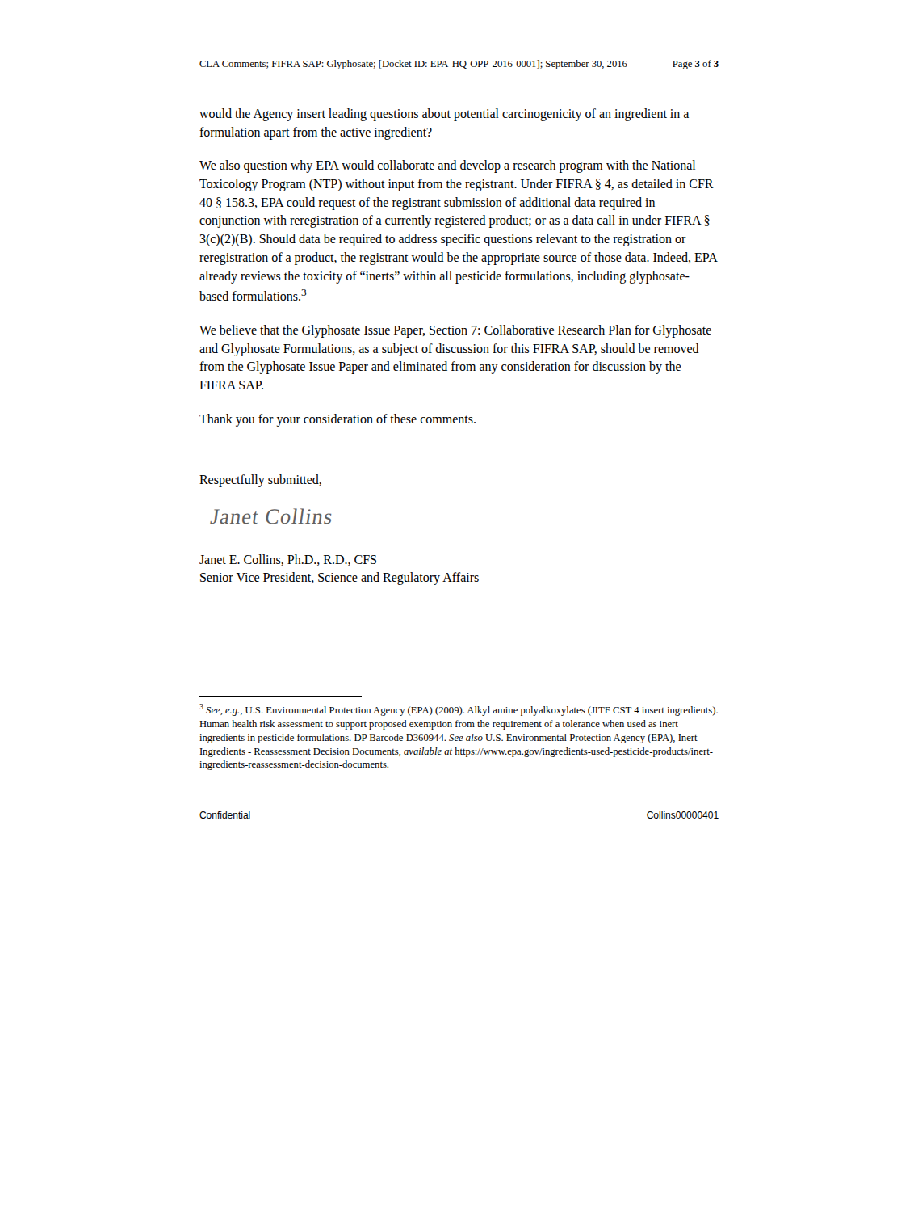CLA Comments; FIFRA SAP: Glyphosate; [Docket ID: EPA-HQ-OPP-2016-0001]; September 30, 2016
Page 3 of 3
would the Agency insert leading questions about potential carcinogenicity of an ingredient in a formulation apart from the active ingredient?
We also question why EPA would collaborate and develop a research program with the National Toxicology Program (NTP) without input from the registrant. Under FIFRA § 4, as detailed in CFR 40 § 158.3, EPA could request of the registrant submission of additional data required in conjunction with reregistration of a currently registered product; or as a data call in under FIFRA § 3(c)(2)(B). Should data be required to address specific questions relevant to the registration or reregistration of a product, the registrant would be the appropriate source of those data. Indeed, EPA already reviews the toxicity of “inerts” within all pesticide formulations, including glyphosate-based formulations.3
We believe that the Glyphosate Issue Paper, Section 7: Collaborative Research Plan for Glyphosate and Glyphosate Formulations, as a subject of discussion for this FIFRA SAP, should be removed from the Glyphosate Issue Paper and eliminated from any consideration for discussion by the FIFRA SAP.
Thank you for your consideration of these comments.
Respectfully submitted,
Janet Collins
Janet E. Collins, Ph.D., R.D., CFS
Senior Vice President, Science and Regulatory Affairs
3 See, e.g., U.S. Environmental Protection Agency (EPA) (2009). Alkyl amine polyalkoxylates (JITF CST 4 insert ingredients). Human health risk assessment to support proposed exemption from the requirement of a tolerance when used as inert ingredients in pesticide formulations. DP Barcode D360944. See also U.S. Environmental Protection Agency (EPA), Inert Ingredients - Reassessment Decision Documents, available at https://www.epa.gov/ingredients-used-pesticide-products/inert-ingredients-reassessment-decision-documents.
Confidential
Collins00000401